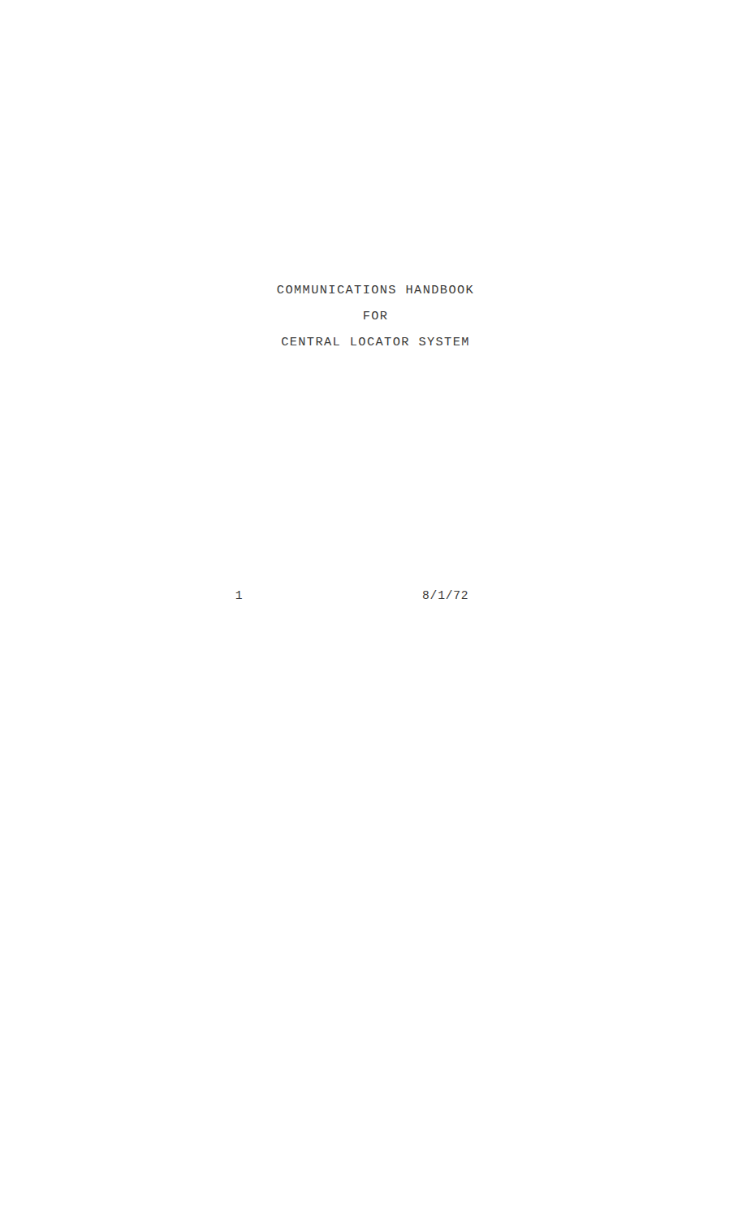COMMUNICATIONS HANDBOOK FOR CENTRAL LOCATOR SYSTEM
1 8/1/72